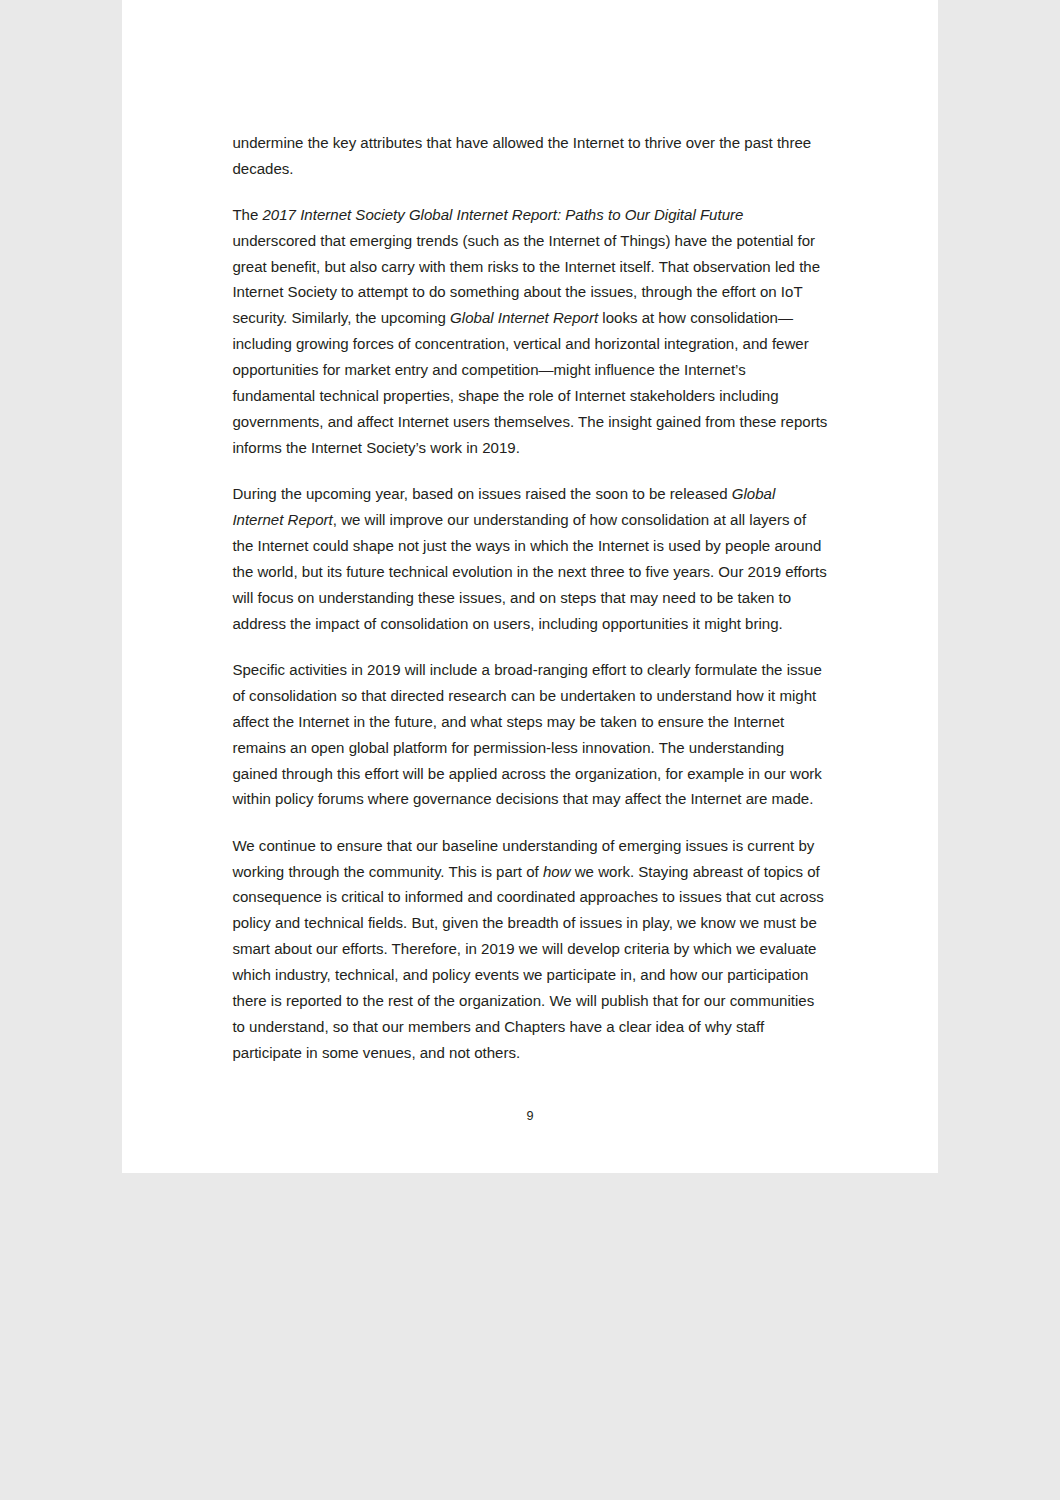undermine the key attributes that have allowed the Internet to thrive over the past three decades.
The 2017 Internet Society Global Internet Report: Paths to Our Digital Future underscored that emerging trends (such as the Internet of Things) have the potential for great benefit, but also carry with them risks to the Internet itself. That observation led the Internet Society to attempt to do something about the issues, through the effort on IoT security. Similarly, the upcoming Global Internet Report looks at how consolidation—including growing forces of concentration, vertical and horizontal integration, and fewer opportunities for market entry and competition—might influence the Internet’s fundamental technical properties, shape the role of Internet stakeholders including governments, and affect Internet users themselves. The insight gained from these reports informs the Internet Society’s work in 2019.
During the upcoming year, based on issues raised the soon to be released Global Internet Report, we will improve our understanding of how consolidation at all layers of the Internet could shape not just the ways in which the Internet is used by people around the world, but its future technical evolution in the next three to five years. Our 2019 efforts will focus on understanding these issues, and on steps that may need to be taken to address the impact of consolidation on users, including opportunities it might bring.
Specific activities in 2019 will include a broad-ranging effort to clearly formulate the issue of consolidation so that directed research can be undertaken to understand how it might affect the Internet in the future, and what steps may be taken to ensure the Internet remains an open global platform for permission-less innovation. The understanding gained through this effort will be applied across the organization, for example in our work within policy forums where governance decisions that may affect the Internet are made.
We continue to ensure that our baseline understanding of emerging issues is current by working through the community. This is part of how we work. Staying abreast of topics of consequence is critical to informed and coordinated approaches to issues that cut across policy and technical fields. But, given the breadth of issues in play, we know we must be smart about our efforts. Therefore, in 2019 we will develop criteria by which we evaluate which industry, technical, and policy events we participate in, and how our participation there is reported to the rest of the organization. We will publish that for our communities to understand, so that our members and Chapters have a clear idea of why staff participate in some venues, and not others.
9